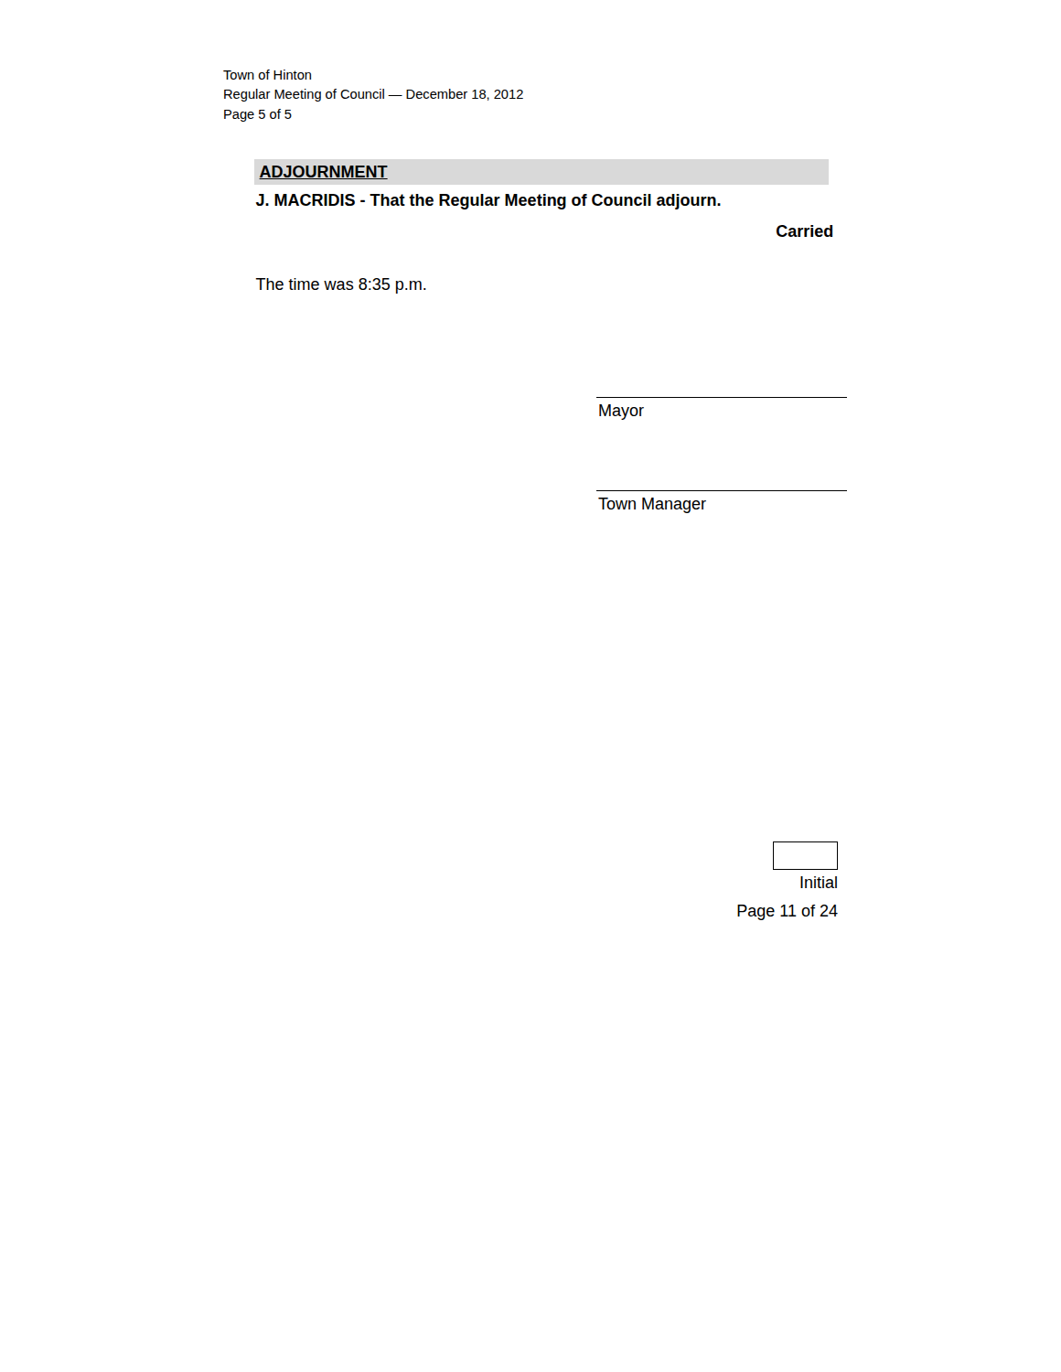Town of Hinton
Regular Meeting of Council — December 18, 2012
Page 5 of 5
ADJOURNMENT
J. MACRIDIS - That the Regular Meeting of Council adjourn.
Carried
The time was 8:35 p.m.
Mayor
Town Manager
Initial
Page 11 of 24